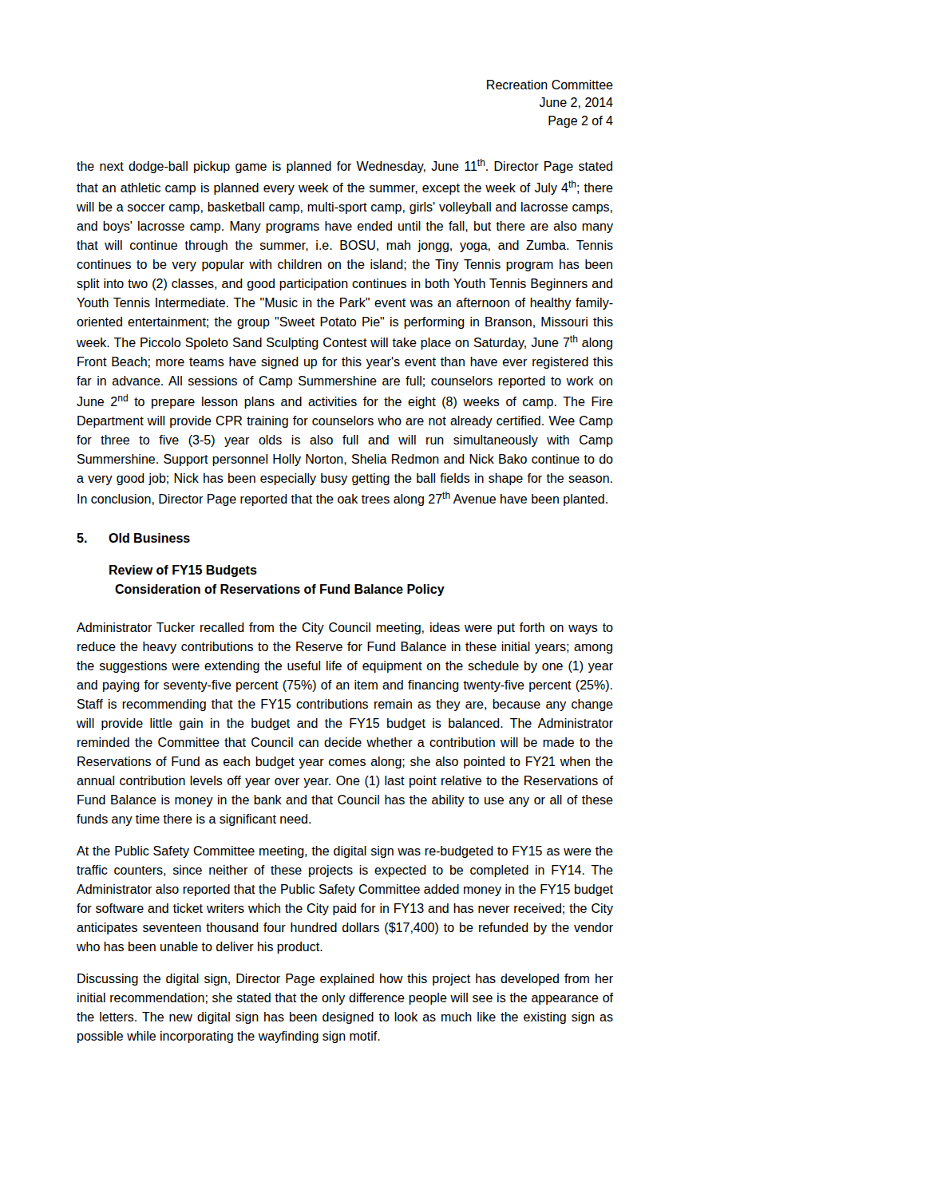Recreation Committee
June 2, 2014
Page 2 of 4
the next dodge-ball pickup game is planned for Wednesday, June 11th. Director Page stated that an athletic camp is planned every week of the summer, except the week of July 4th; there will be a soccer camp, basketball camp, multi-sport camp, girls' volleyball and lacrosse camps, and boys' lacrosse camp. Many programs have ended until the fall, but there are also many that will continue through the summer, i.e. BOSU, mah jongg, yoga, and Zumba. Tennis continues to be very popular with children on the island; the Tiny Tennis program has been split into two (2) classes, and good participation continues in both Youth Tennis Beginners and Youth Tennis Intermediate. The "Music in the Park" event was an afternoon of healthy family-oriented entertainment; the group "Sweet Potato Pie" is performing in Branson, Missouri this week. The Piccolo Spoleto Sand Sculpting Contest will take place on Saturday, June 7th along Front Beach; more teams have signed up for this year's event than have ever registered this far in advance. All sessions of Camp Summershine are full; counselors reported to work on June 2nd to prepare lesson plans and activities for the eight (8) weeks of camp. The Fire Department will provide CPR training for counselors who are not already certified. Wee Camp for three to five (3-5) year olds is also full and will run simultaneously with Camp Summershine. Support personnel Holly Norton, Shelia Redmon and Nick Bako continue to do a very good job; Nick has been especially busy getting the ball fields in shape for the season. In conclusion, Director Page reported that the oak trees along 27th Avenue have been planted.
5. Old Business
Review of FY15 Budgets Consideration of Reservations of Fund Balance Policy
Administrator Tucker recalled from the City Council meeting, ideas were put forth on ways to reduce the heavy contributions to the Reserve for Fund Balance in these initial years; among the suggestions were extending the useful life of equipment on the schedule by one (1) year and paying for seventy-five percent (75%) of an item and financing twenty-five percent (25%). Staff is recommending that the FY15 contributions remain as they are, because any change will provide little gain in the budget and the FY15 budget is balanced. The Administrator reminded the Committee that Council can decide whether a contribution will be made to the Reservations of Fund as each budget year comes along; she also pointed to FY21 when the annual contribution levels off year over year. One (1) last point relative to the Reservations of Fund Balance is money in the bank and that Council has the ability to use any or all of these funds any time there is a significant need.
At the Public Safety Committee meeting, the digital sign was re-budgeted to FY15 as were the traffic counters, since neither of these projects is expected to be completed in FY14. The Administrator also reported that the Public Safety Committee added money in the FY15 budget for software and ticket writers which the City paid for in FY13 and has never received; the City anticipates seventeen thousand four hundred dollars ($17,400) to be refunded by the vendor who has been unable to deliver his product.
Discussing the digital sign, Director Page explained how this project has developed from her initial recommendation; she stated that the only difference people will see is the appearance of the letters. The new digital sign has been designed to look as much like the existing sign as possible while incorporating the wayfinding sign motif.